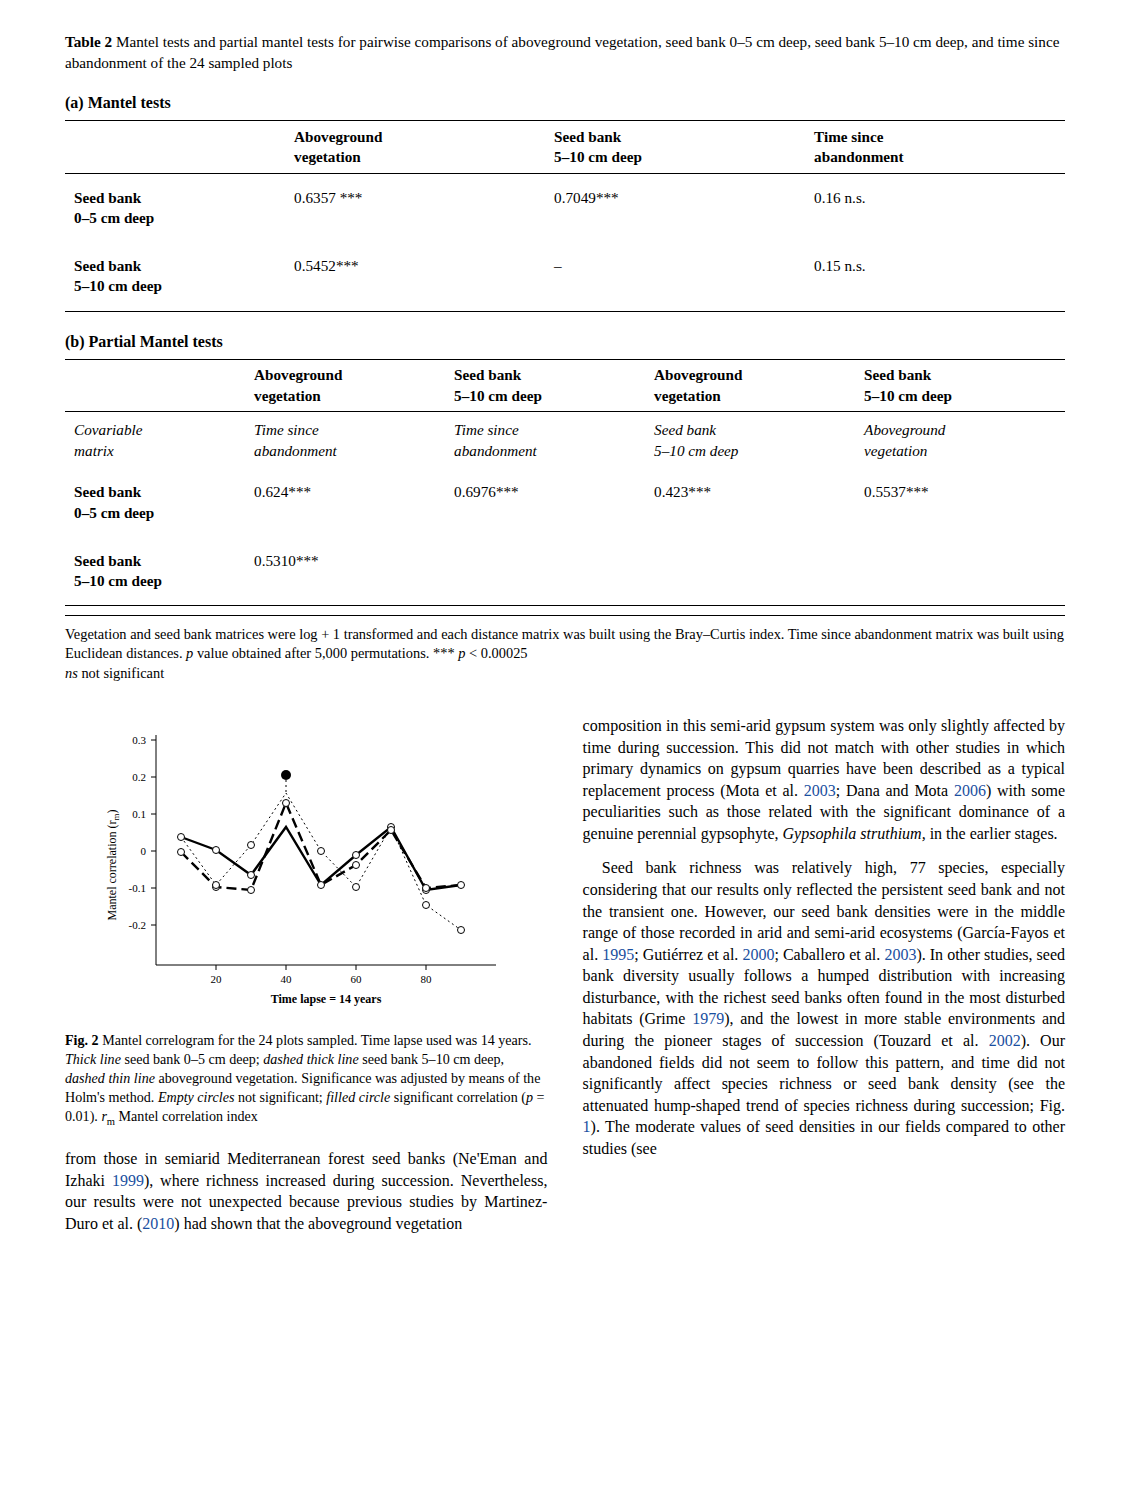Table 2 Mantel tests and partial mantel tests for pairwise comparisons of aboveground vegetation, seed bank 0–5 cm deep, seed bank 5–10 cm deep, and time since abandonment of the 24 sampled plots
(a) Mantel tests
| | Aboveground vegetation | Seed bank 5–10 cm deep | Time since abandonment |
| --- | --- | --- | --- |
| Seed bank 0–5 cm deep | 0.6357 *** | 0.7049*** | 0.16 n.s. |
| Seed bank 5–10 cm deep | 0.5452*** | – | 0.15 n.s. |
(b) Partial Mantel tests
| | Aboveground vegetation | Seed bank 5–10 cm deep | Aboveground vegetation | Seed bank 5–10 cm deep |
| --- | --- | --- | --- | --- |
| Covariable matrix | Time since abandonment | Time since abandonment | Seed bank 5–10 cm deep | Aboveground vegetation |
| Seed bank 0–5 cm deep | 0.624*** | 0.6976*** | 0.423*** | 0.5537*** |
| Seed bank 5–10 cm deep | 0.5310*** | | | |
Vegetation and seed bank matrices were log + 1 transformed and each distance matrix was built using the Bray–Curtis index. Time since abandonment matrix was built using Euclidean distances. p value obtained after 5,000 permutations. *** p < 0.00025
ns not significant
0.3 0.2 0.1 0 -0.1 -0.2 20 40 60 80 Mantel correlation (rm) Time lapse = 14 years
Fig. 2 Mantel correlogram for the 24 plots sampled. Time lapse used was 14 years. Thick line seed bank 0–5 cm deep; dashed thick line seed bank 5–10 cm deep, dashed thin line aboveground vegetation. Significance was adjusted by means of the Holm's method. Empty circles not significant; filled circle significant correlation (p = 0.01). rm Mantel correlation index
from those in semiarid Mediterranean forest seed banks (Ne'Eman and Izhaki 1999), where richness increased during succession. Nevertheless, our results were not unexpected because previous studies by Martinez-Duro et al. (2010) had shown that the aboveground vegetation
composition in this semi-arid gypsum system was only slightly affected by time during succession. This did not match with other studies in which primary dynamics on gypsum quarries have been described as a typical replacement process (Mota et al. 2003; Dana and Mota 2006) with some peculiarities such as those related with the significant dominance of a genuine perennial gypsophyte, Gypsophila struthium, in the earlier stages.
Seed bank richness was relatively high, 77 species, especially considering that our results only reflected the persistent seed bank and not the transient one. However, our seed bank densities were in the middle range of those recorded in arid and semi-arid ecosystems (García-Fayos et al. 1995; Gutiérrez et al. 2000; Caballero et al. 2003). In other studies, seed bank diversity usually follows a humped distribution with increasing disturbance, with the richest seed banks often found in the most disturbed habitats (Grime 1979), and the lowest in more stable environments and during the pioneer stages of succession (Touzard et al. 2002). Our abandoned fields did not seem to follow this pattern, and time did not significantly affect species richness or seed bank density (see the attenuated hump-shaped trend of species richness during succession; Fig. 1). The moderate values of seed densities in our fields compared to other studies (see